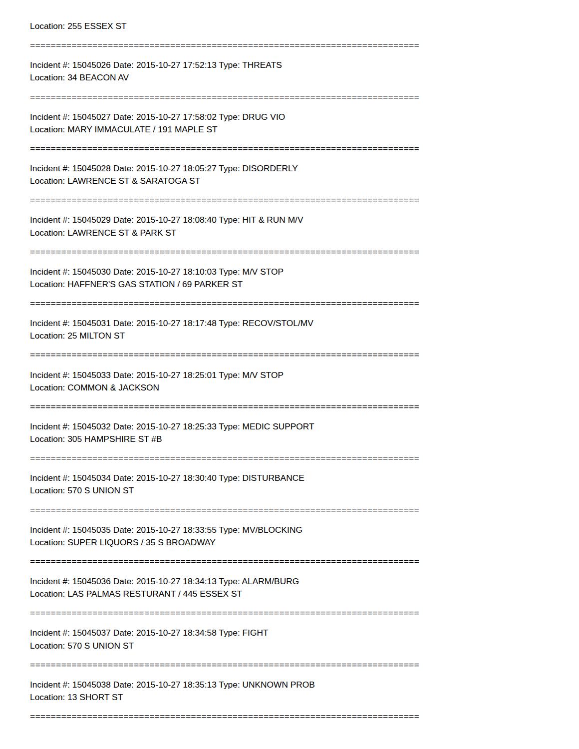Location: 255 ESSEX ST
===========================================================================
Incident #: 15045026 Date: 2015-10-27 17:52:13 Type: THREATS
Location: 34 BEACON AV
===========================================================================
Incident #: 15045027 Date: 2015-10-27 17:58:02 Type: DRUG VIO
Location: MARY IMMACULATE / 191 MAPLE ST
===========================================================================
Incident #: 15045028 Date: 2015-10-27 18:05:27 Type: DISORDERLY
Location: LAWRENCE ST & SARATOGA ST
===========================================================================
Incident #: 15045029 Date: 2015-10-27 18:08:40 Type: HIT & RUN M/V
Location: LAWRENCE ST & PARK ST
===========================================================================
Incident #: 15045030 Date: 2015-10-27 18:10:03 Type: M/V STOP
Location: HAFFNER'S GAS STATION / 69 PARKER ST
===========================================================================
Incident #: 15045031 Date: 2015-10-27 18:17:48 Type: RECOV/STOL/MV
Location: 25 MILTON ST
===========================================================================
Incident #: 15045033 Date: 2015-10-27 18:25:01 Type: M/V STOP
Location: COMMON & JACKSON
===========================================================================
Incident #: 15045032 Date: 2015-10-27 18:25:33 Type: MEDIC SUPPORT
Location: 305 HAMPSHIRE ST #B
===========================================================================
Incident #: 15045034 Date: 2015-10-27 18:30:40 Type: DISTURBANCE
Location: 570 S UNION ST
===========================================================================
Incident #: 15045035 Date: 2015-10-27 18:33:55 Type: MV/BLOCKING
Location: SUPER LIQUORS / 35 S BROADWAY
===========================================================================
Incident #: 15045036 Date: 2015-10-27 18:34:13 Type: ALARM/BURG
Location: LAS PALMAS RESTURANT / 445 ESSEX ST
===========================================================================
Incident #: 15045037 Date: 2015-10-27 18:34:58 Type: FIGHT
Location: 570 S UNION ST
===========================================================================
Incident #: 15045038 Date: 2015-10-27 18:35:13 Type: UNKNOWN PROB
Location: 13 SHORT ST
===========================================================================